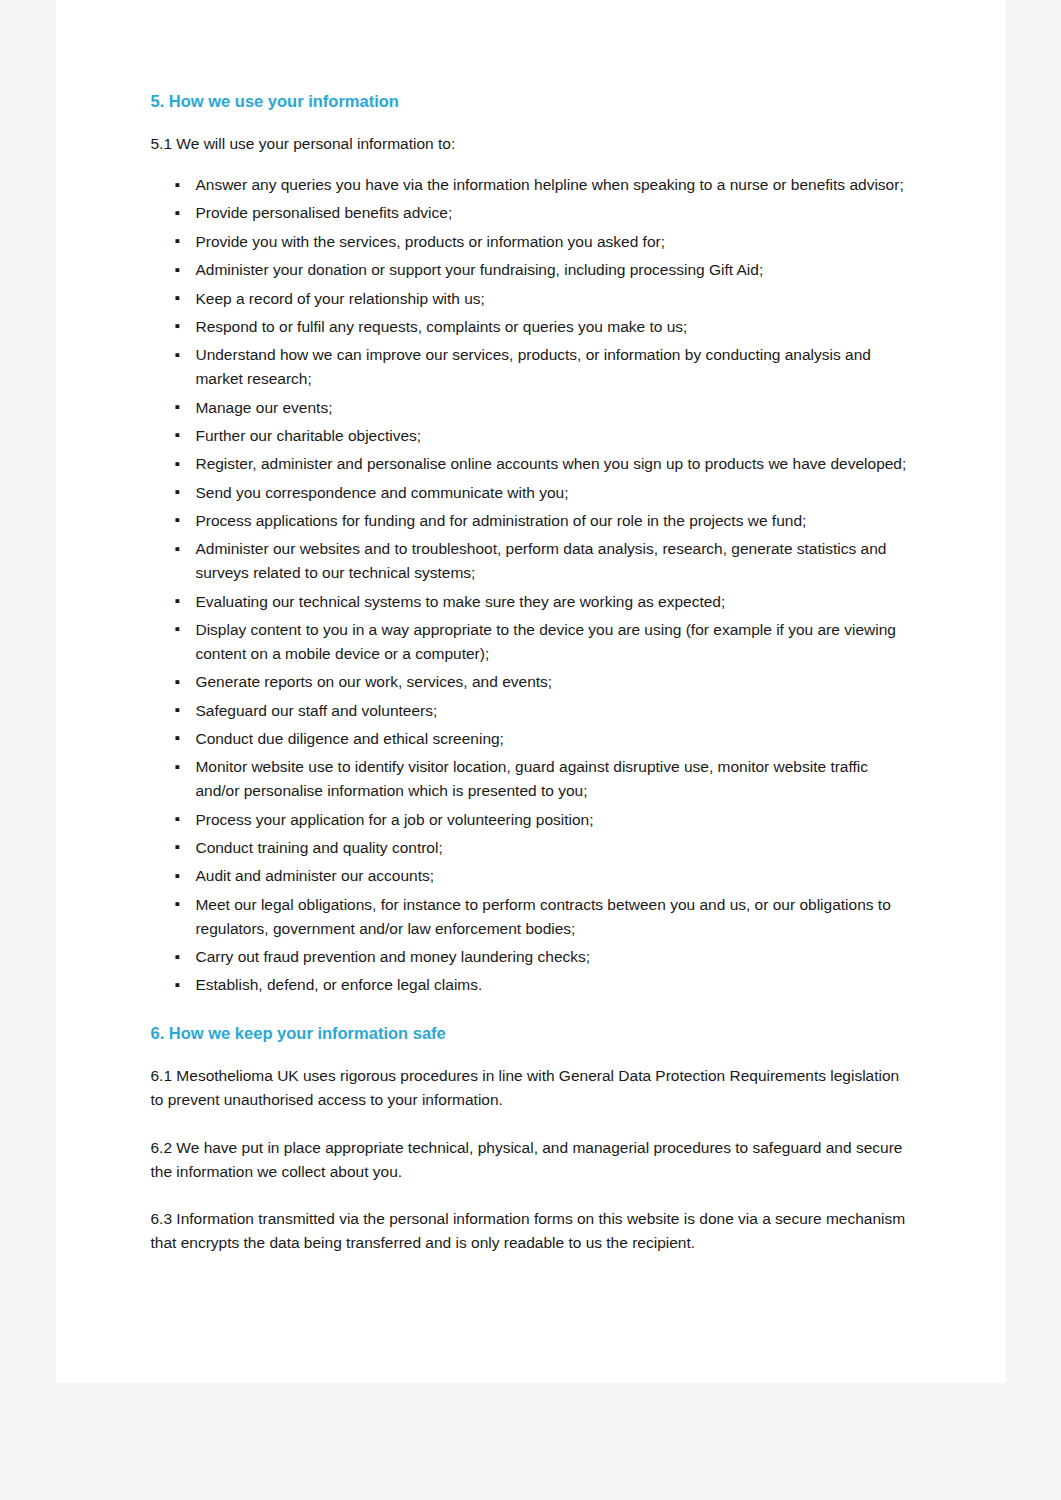5. How we use your information
5.1 We will use your personal information to:
Answer any queries you have via the information helpline when speaking to a nurse or benefits advisor;
Provide personalised benefits advice;
Provide you with the services, products or information you asked for;
Administer your donation or support your fundraising, including processing Gift Aid;
Keep a record of your relationship with us;
Respond to or fulfil any requests, complaints or queries you make to us;
Understand how we can improve our services, products, or information by conducting analysis and market research;
Manage our events;
Further our charitable objectives;
Register, administer and personalise online accounts when you sign up to products we have developed;
Send you correspondence and communicate with you;
Process applications for funding and for administration of our role in the projects we fund;
Administer our websites and to troubleshoot, perform data analysis, research, generate statistics and surveys related to our technical systems;
Evaluating our technical systems to make sure they are working as expected;
Display content to you in a way appropriate to the device you are using (for example if you are viewing content on a mobile device or a computer);
Generate reports on our work, services, and events;
Safeguard our staff and volunteers;
Conduct due diligence and ethical screening;
Monitor website use to identify visitor location, guard against disruptive use, monitor website traffic and/or personalise information which is presented to you;
Process your application for a job or volunteering position;
Conduct training and quality control;
Audit and administer our accounts;
Meet our legal obligations, for instance to perform contracts between you and us, or our obligations to regulators, government and/or law enforcement bodies;
Carry out fraud prevention and money laundering checks;
Establish, defend, or enforce legal claims.
6. How we keep your information safe
6.1 Mesothelioma UK uses rigorous procedures in line with General Data Protection Requirements legislation to prevent unauthorised access to your information.
6.2 We have put in place appropriate technical, physical, and managerial procedures to safeguard and secure the information we collect about you.
6.3 Information transmitted via the personal information forms on this website is done via a secure mechanism that encrypts the data being transferred and is only readable to us the recipient.